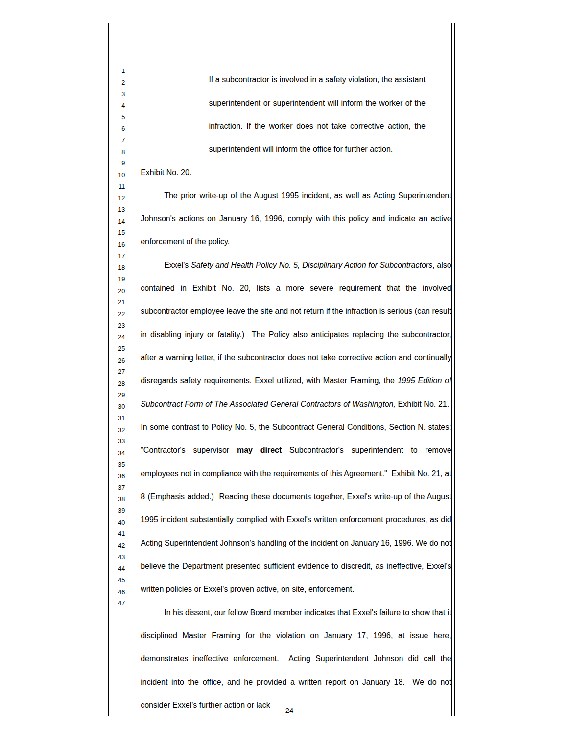1
2
3
4
5
6
7
8
9
10
11
12
13
14
15
16
17
18
19
20
21
22
23
24
25
26
27
28
29
30
31
32
33
34
35
36
37
38
39
40
41
42
43
44
45
46
47
If a subcontractor is involved in a safety violation, the assistant superintendent or superintendent will inform the worker of the infraction. If the worker does not take corrective action, the superintendent will inform the office for further action.
Exhibit No. 20.
The prior write-up of the August 1995 incident, as well as Acting Superintendent Johnson's actions on January 16, 1996, comply with this policy and indicate an active enforcement of the policy.
Exxel's Safety and Health Policy No. 5, Disciplinary Action for Subcontractors, also contained in Exhibit No. 20, lists a more severe requirement that the involved subcontractor employee leave the site and not return if the infraction is serious (can result in disabling injury or fatality.) The Policy also anticipates replacing the subcontractor, after a warning letter, if the subcontractor does not take corrective action and continually disregards safety requirements. Exxel utilized, with Master Framing, the 1995 Edition of Subcontract Form of The Associated General Contractors of Washington, Exhibit No. 21. In some contrast to Policy No. 5, the Subcontract General Conditions, Section N. states: "Contractor's supervisor may direct Subcontractor's superintendent to remove employees not in compliance with the requirements of this Agreement." Exhibit No. 21, at 8 (Emphasis added.) Reading these documents together, Exxel's write-up of the August 1995 incident substantially complied with Exxel's written enforcement procedures, as did Acting Superintendent Johnson's handling of the incident on January 16, 1996. We do not believe the Department presented sufficient evidence to discredit, as ineffective, Exxel's written policies or Exxel's proven active, on site, enforcement.
In his dissent, our fellow Board member indicates that Exxel's failure to show that it disciplined Master Framing for the violation on January 17, 1996, at issue here, demonstrates ineffective enforcement. Acting Superintendent Johnson did call the incident into the office, and he provided a written report on January 18. We do not consider Exxel's further action or lack
24